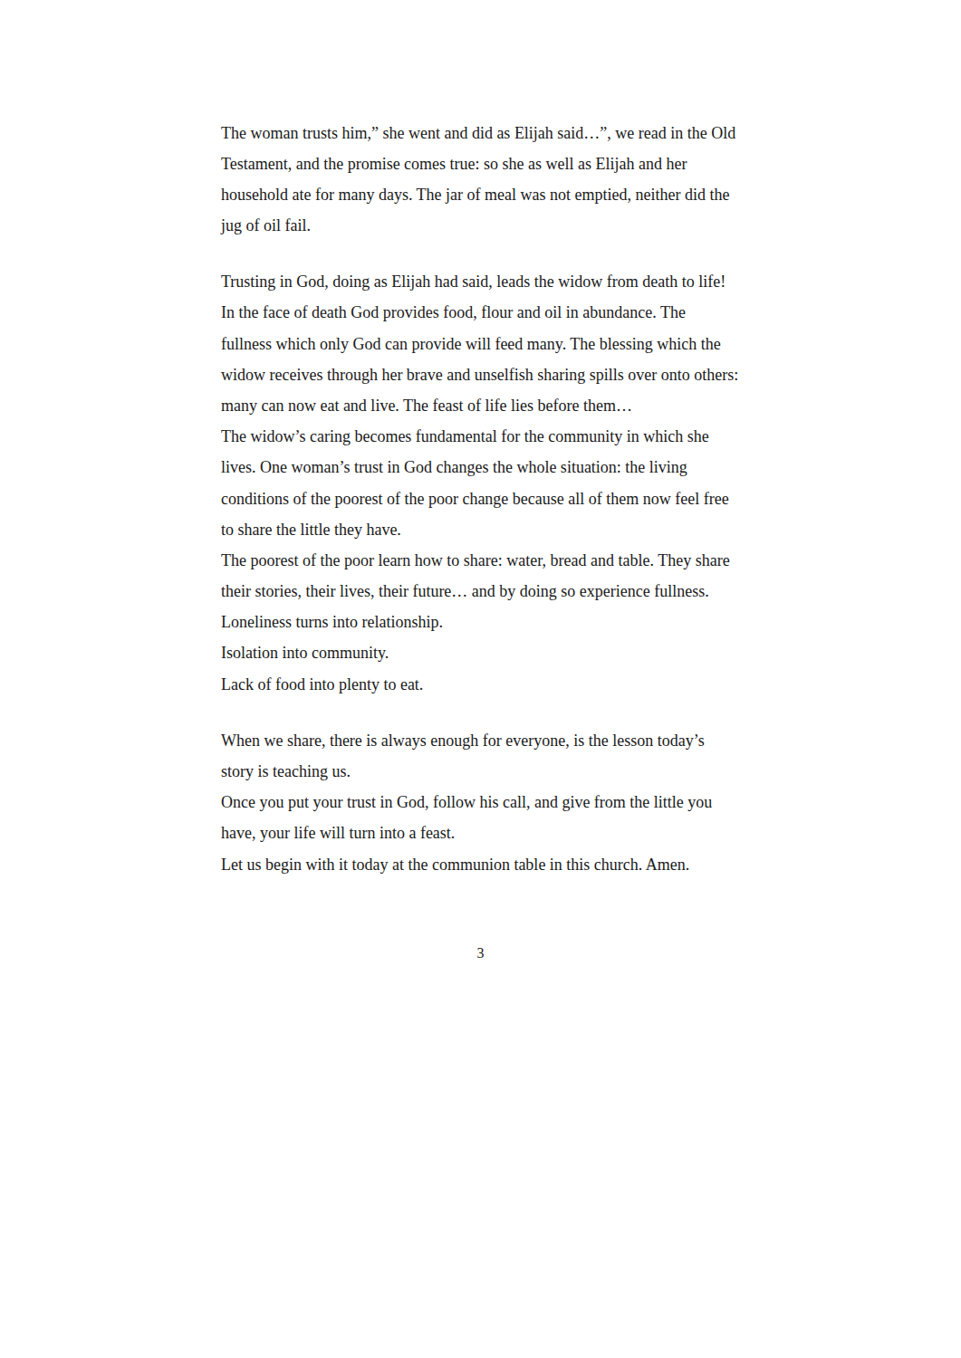The woman trusts him,” she went and did as Elijah said…”, we read in the Old Testament, and the promise comes true: so she as well as Elijah and her household ate for many days. The jar of meal was not emptied, neither did the jug of oil fail.
Trusting in God, doing as Elijah had said, leads the widow from death to life!
In the face of death God provides food, flour and oil in abundance. The fullness which only God can provide will feed many. The blessing which the widow receives through her brave and unselfish sharing spills over onto others: many can now eat and live. The feast of life lies before them…
The widow’s caring becomes fundamental for the community in which she lives. One woman’s trust in God changes the whole situation: the living conditions of the poorest of the poor change because all of them now feel free to share the little they have.
The poorest of the poor learn how to share: water, bread and table. They share their stories, their lives, their future… and by doing so experience fullness.
Loneliness turns into relationship.
Isolation into community.
Lack of food into plenty to eat.
When we share, there is always enough for everyone, is the lesson today’s story is teaching us.
Once you put your trust in God, follow his call, and give from the little you have, your life will turn into a feast.
Let us begin with it today at the communion table in this church. Amen.
3